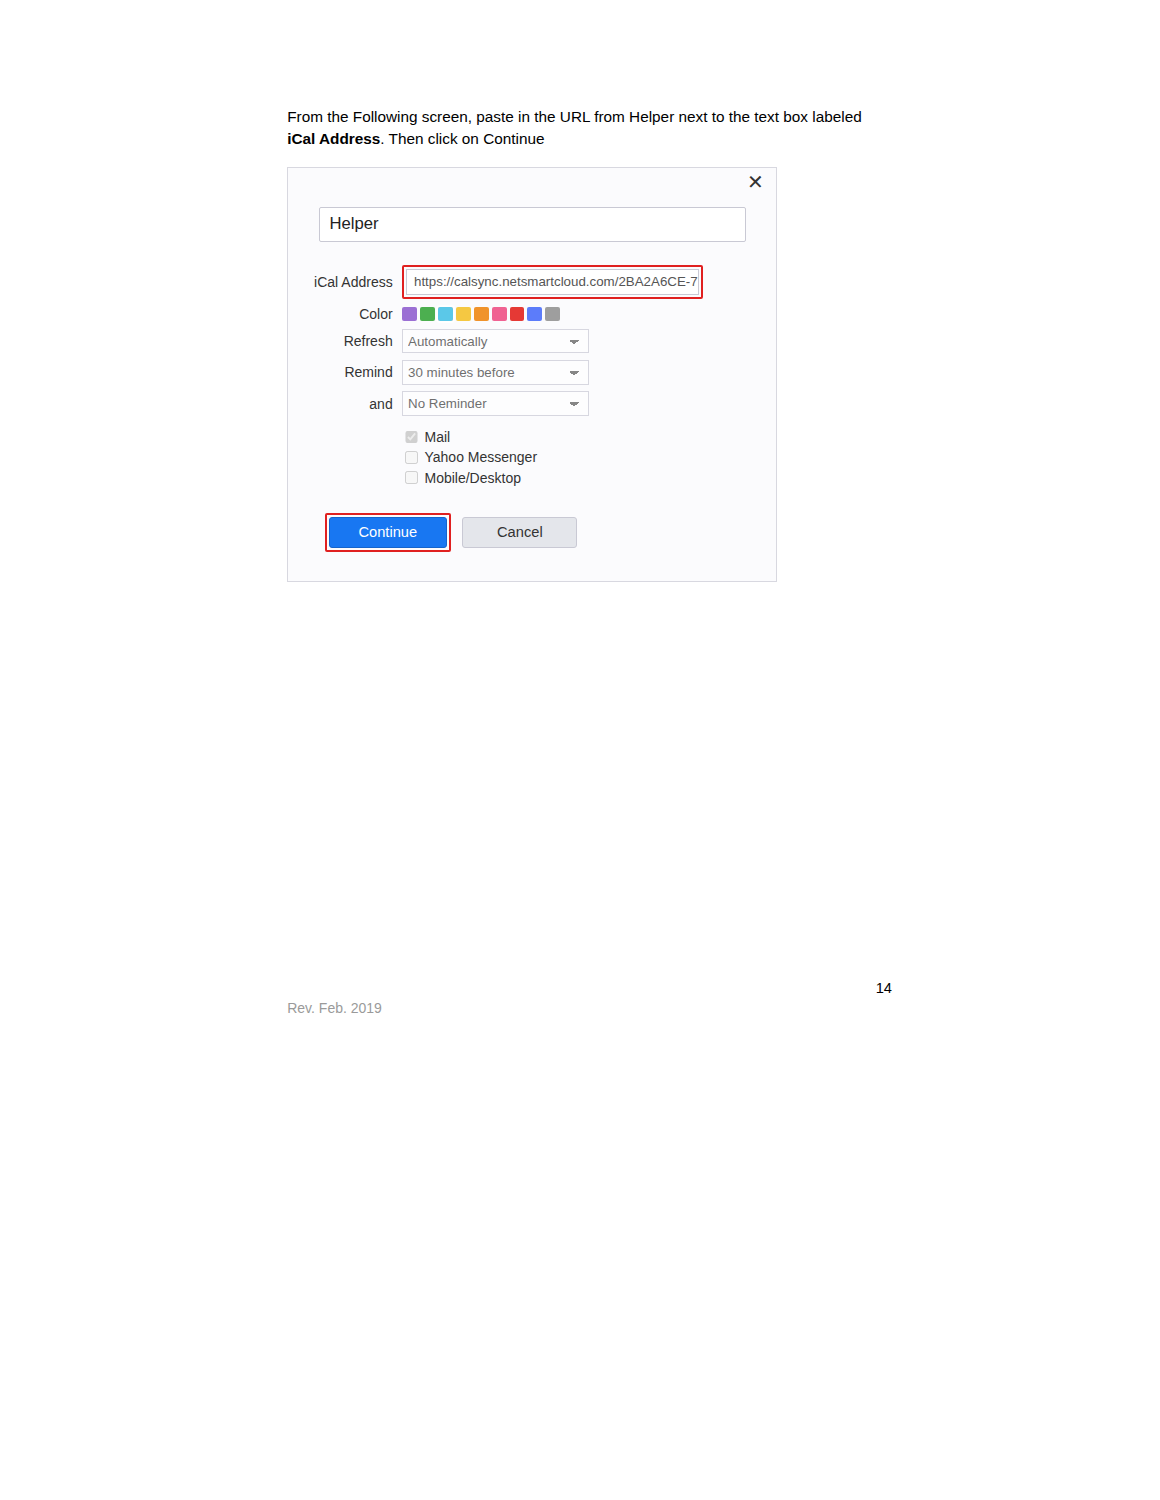From the Following screen, paste in the URL from Helper next to the text box labeled iCal Address. Then click on Continue
✕
Helper
| iCal Address | https://calsync.netsmartcloud.com/2BA2A6CE-77C |
| Color | |
| Refresh | Automatically |
| Remind | 30 minutes before |
| and | No Reminder |
Mail
Yahoo Messenger
Mobile/Desktop
Continue Cancel
14
Rev. Feb. 2019